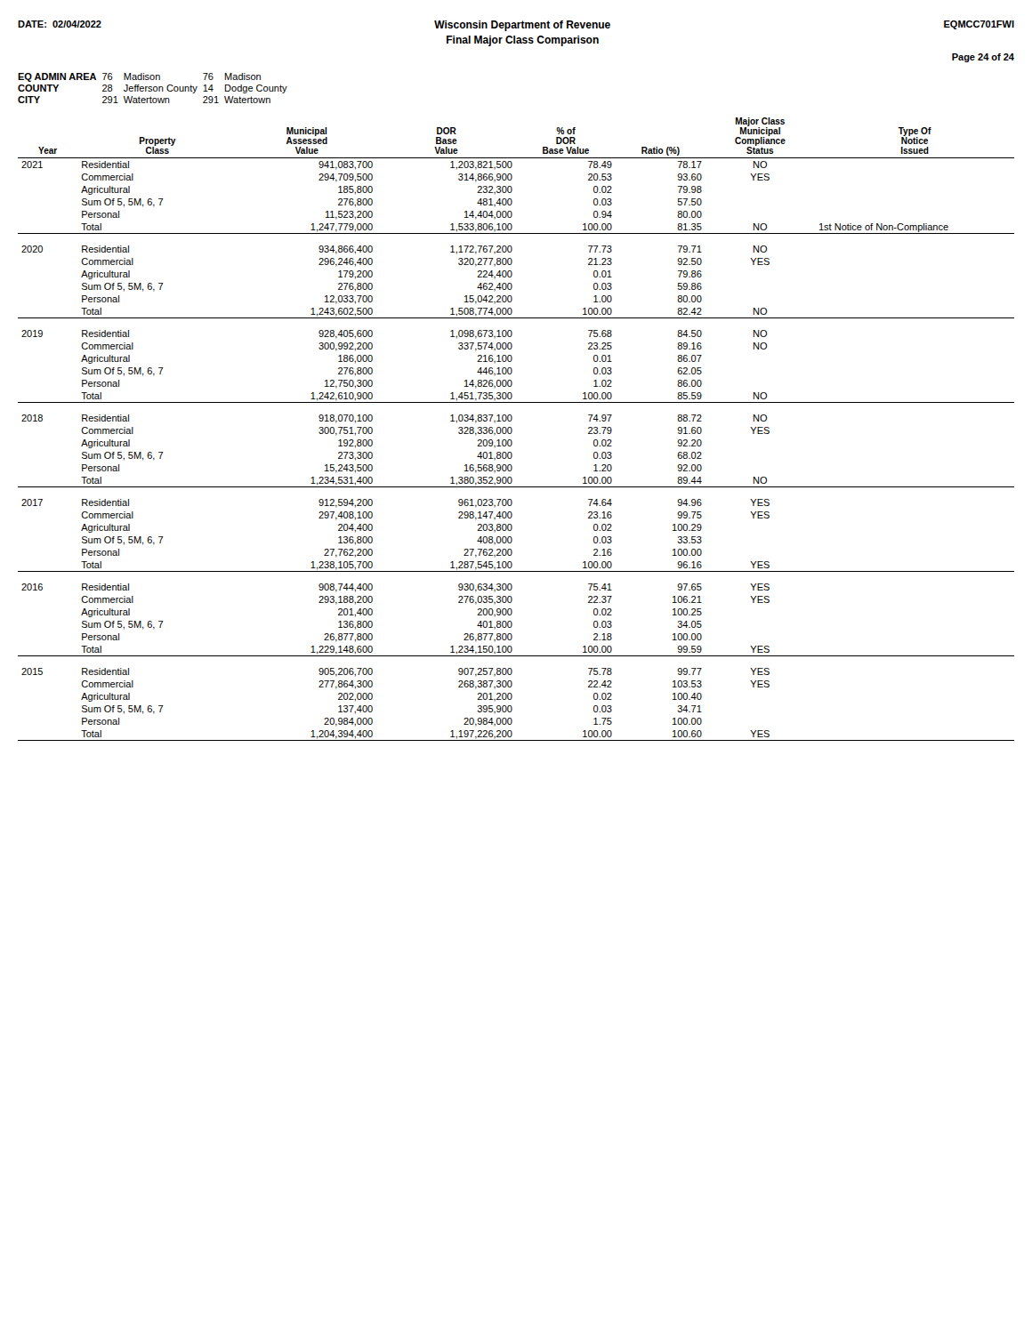DATE: 02/04/2022
Wisconsin Department of Revenue
Final Major Class Comparison
EQMCC701FWI
Page 24 of 24
| EQ ADMIN AREA | 76 | Madison | 76 | Madison |
| COUNTY | 28 | Jefferson County | 14 | Dodge County |
| CITY | 291 | Watertown | 291 | Watertown |
| Year | Property Class | Municipal Assessed Value | DOR Base Value | % of DOR Base Value | Ratio (%) | Major Class Municipal Compliance Status | Type Of Notice Issued |
| --- | --- | --- | --- | --- | --- | --- | --- |
| 2021 | Residential | 941,083,700 | 1,203,821,500 | 78.49 | 78.17 | NO | |
| | Commercial | 294,709,500 | 314,866,900 | 20.53 | 93.60 | YES | |
| | Agricultural | 185,800 | 232,300 | 0.02 | 79.98 | | |
| | Sum Of 5, 5M, 6, 7 | 276,800 | 481,400 | 0.03 | 57.50 | | |
| | Personal | 11,523,200 | 14,404,000 | 0.94 | 80.00 | | |
| | Total | 1,247,779,000 | 1,533,806,100 | 100.00 | 81.35 | NO | 1st Notice of Non-Compliance |
| 2020 | Residential | 934,866,400 | 1,172,767,200 | 77.73 | 79.71 | NO | |
| | Commercial | 296,246,400 | 320,277,800 | 21.23 | 92.50 | YES | |
| | Agricultural | 179,200 | 224,400 | 0.01 | 79.86 | | |
| | Sum Of 5, 5M, 6, 7 | 276,800 | 462,400 | 0.03 | 59.86 | | |
| | Personal | 12,033,700 | 15,042,200 | 1.00 | 80.00 | | |
| | Total | 1,243,602,500 | 1,508,774,000 | 100.00 | 82.42 | NO | |
| 2019 | Residential | 928,405,600 | 1,098,673,100 | 75.68 | 84.50 | NO | |
| | Commercial | 300,992,200 | 337,574,000 | 23.25 | 89.16 | NO | |
| | Agricultural | 186,000 | 216,100 | 0.01 | 86.07 | | |
| | Sum Of 5, 5M, 6, 7 | 276,800 | 446,100 | 0.03 | 62.05 | | |
| | Personal | 12,750,300 | 14,826,000 | 1.02 | 86.00 | | |
| | Total | 1,242,610,900 | 1,451,735,300 | 100.00 | 85.59 | NO | |
| 2018 | Residential | 918,070,100 | 1,034,837,100 | 74.97 | 88.72 | NO | |
| | Commercial | 300,751,700 | 328,336,000 | 23.79 | 91.60 | YES | |
| | Agricultural | 192,800 | 209,100 | 0.02 | 92.20 | | |
| | Sum Of 5, 5M, 6, 7 | 273,300 | 401,800 | 0.03 | 68.02 | | |
| | Personal | 15,243,500 | 16,568,900 | 1.20 | 92.00 | | |
| | Total | 1,234,531,400 | 1,380,352,900 | 100.00 | 89.44 | NO | |
| 2017 | Residential | 912,594,200 | 961,023,700 | 74.64 | 94.96 | YES | |
| | Commercial | 297,408,100 | 298,147,400 | 23.16 | 99.75 | YES | |
| | Agricultural | 204,400 | 203,800 | 0.02 | 100.29 | | |
| | Sum Of 5, 5M, 6, 7 | 136,800 | 408,000 | 0.03 | 33.53 | | |
| | Personal | 27,762,200 | 27,762,200 | 2.16 | 100.00 | | |
| | Total | 1,238,105,700 | 1,287,545,100 | 100.00 | 96.16 | YES | |
| 2016 | Residential | 908,744,400 | 930,634,300 | 75.41 | 97.65 | YES | |
| | Commercial | 293,188,200 | 276,035,300 | 22.37 | 106.21 | YES | |
| | Agricultural | 201,400 | 200,900 | 0.02 | 100.25 | | |
| | Sum Of 5, 5M, 6, 7 | 136,800 | 401,800 | 0.03 | 34.05 | | |
| | Personal | 26,877,800 | 26,877,800 | 2.18 | 100.00 | | |
| | Total | 1,229,148,600 | 1,234,150,100 | 100.00 | 99.59 | YES | |
| 2015 | Residential | 905,206,700 | 907,257,800 | 75.78 | 99.77 | YES | |
| | Commercial | 277,864,300 | 268,387,300 | 22.42 | 103.53 | YES | |
| | Agricultural | 202,000 | 201,200 | 0.02 | 100.40 | | |
| | Sum Of 5, 5M, 6, 7 | 137,400 | 395,900 | 0.03 | 34.71 | | |
| | Personal | 20,984,000 | 20,984,000 | 1.75 | 100.00 | | |
| | Total | 1,204,394,400 | 1,197,226,200 | 100.00 | 100.60 | YES | |